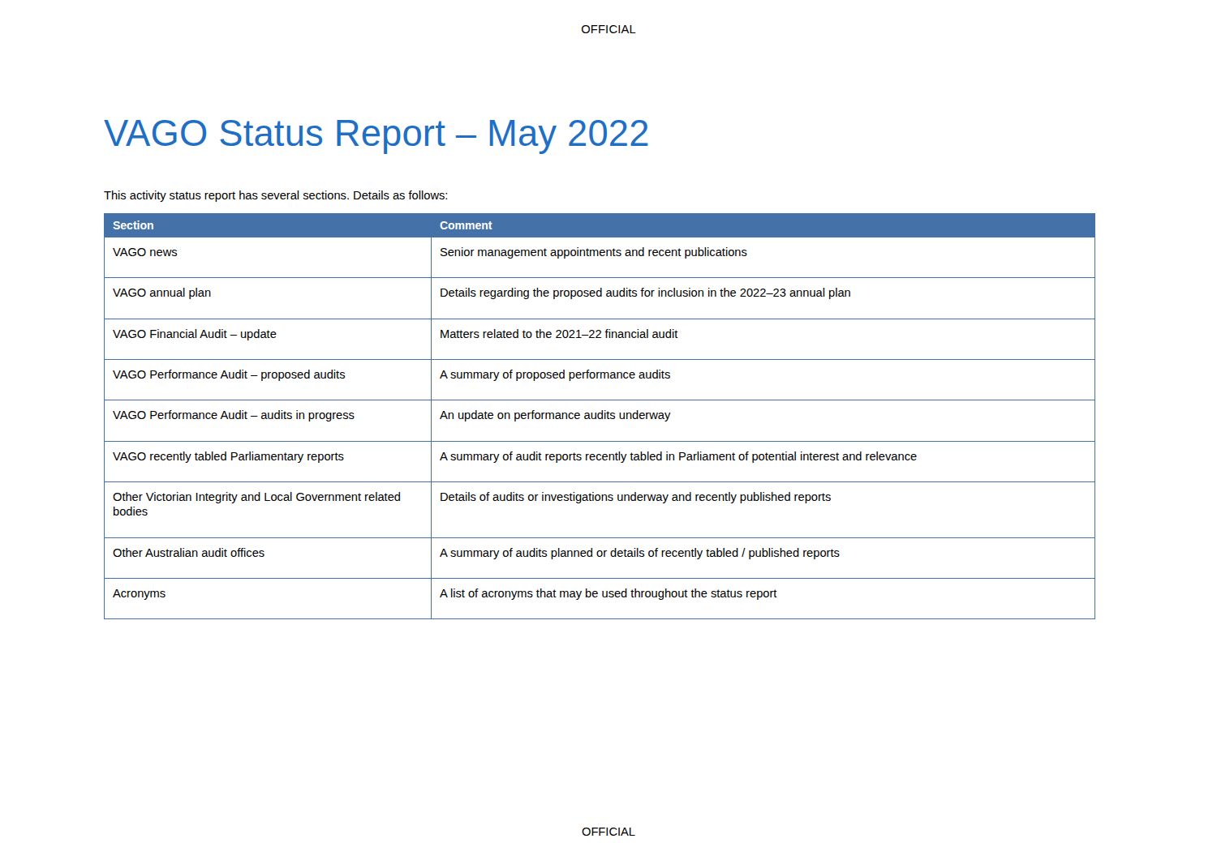OFFICIAL
VAGO Status Report – May 2022
This activity status report has several sections. Details as follows:
| Section | Comment |
| --- | --- |
| VAGO news | Senior management appointments and recent publications |
| VAGO annual plan | Details regarding the proposed audits for inclusion in the 2022–23 annual plan |
| VAGO Financial Audit – update | Matters related to the 2021–22 financial audit |
| VAGO Performance Audit – proposed audits | A summary of proposed performance audits |
| VAGO Performance Audit – audits in progress | An update on performance audits underway |
| VAGO recently tabled Parliamentary reports | A summary of audit reports recently tabled in Parliament of potential interest and relevance |
| Other Victorian Integrity and Local Government related bodies | Details of audits or investigations underway and recently published reports |
| Other Australian audit offices | A summary of audits planned or details of recently tabled / published reports |
| Acronyms | A list of acronyms that may be used throughout the status report |
OFFICIAL